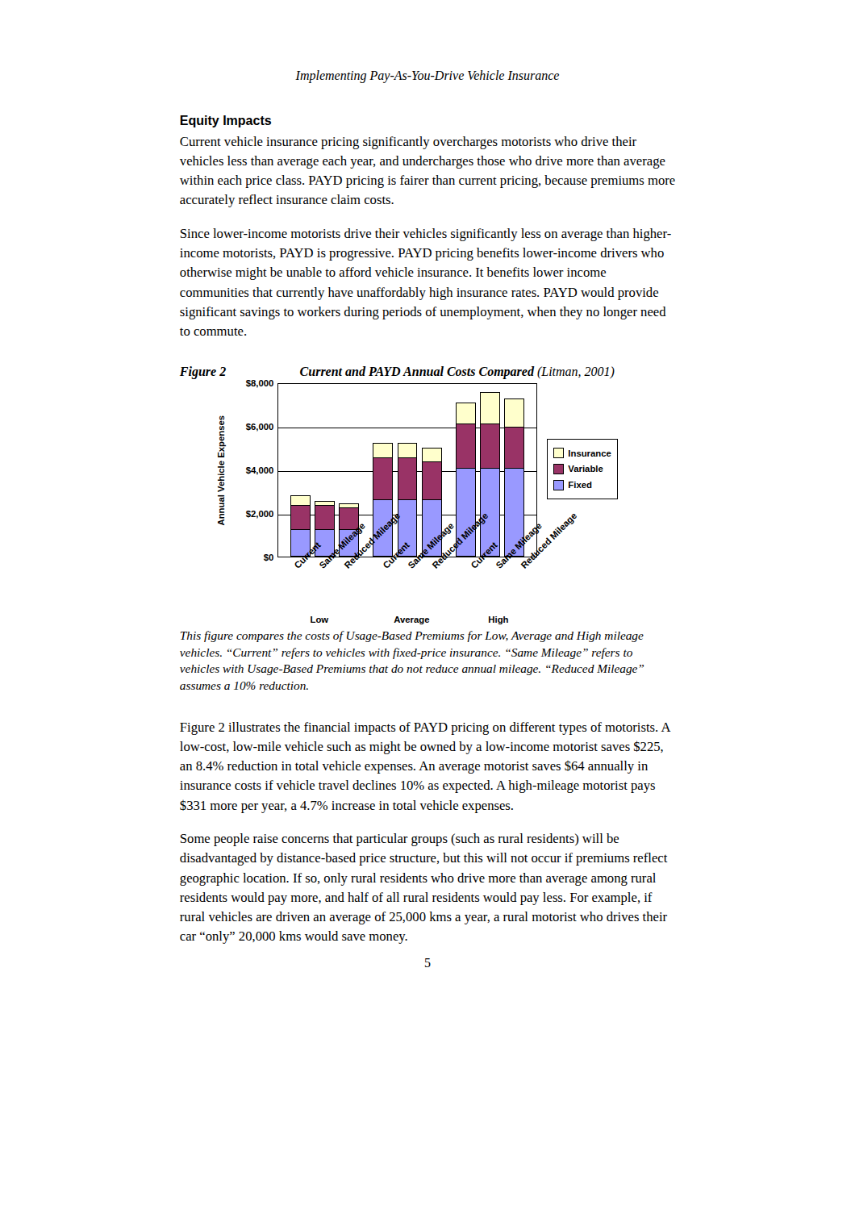Implementing Pay-As-You-Drive Vehicle Insurance
Equity Impacts
Current vehicle insurance pricing significantly overcharges motorists who drive their vehicles less than average each year, and undercharges those who drive more than average within each price class. PAYD pricing is fairer than current pricing, because premiums more accurately reflect insurance claim costs.
Since lower-income motorists drive their vehicles significantly less on average than higher-income motorists, PAYD is progressive. PAYD pricing benefits lower-income drivers who otherwise might be unable to afford vehicle insurance. It benefits lower income communities that currently have unaffordably high insurance rates. PAYD would provide significant savings to workers during periods of unemployment, when they no longer need to commute.
Figure 2 Current and PAYD Annual Costs Compared (Litman, 2001)
Annual Vehicle Expenses
$8,000
$6,000
$4,000
$2,000
$0
Insurance
Variable
Fixed
Current
Same Mileage
Reduced Mileage
Low
Current
Same Mileage
Reduced Mileage
Average
Current
Same Mileage
Reduced Mileage
High
This figure compares the costs of Usage-Based Premiums for Low, Average and High mileage vehicles. “Current” refers to vehicles with fixed-price insurance. “Same Mileage” refers to vehicles with Usage-Based Premiums that do not reduce annual mileage. “Reduced Mileage” assumes a 10% reduction.
Figure 2 illustrates the financial impacts of PAYD pricing on different types of motorists. A low-cost, low-mile vehicle such as might be owned by a low-income motorist saves $225, an 8.4% reduction in total vehicle expenses. An average motorist saves $64 annually in insurance costs if vehicle travel declines 10% as expected. A high-mileage motorist pays $331 more per year, a 4.7% increase in total vehicle expenses.
Some people raise concerns that particular groups (such as rural residents) will be disadvantaged by distance-based price structure, but this will not occur if premiums reflect geographic location. If so, only rural residents who drive more than average among rural residents would pay more, and half of all rural residents would pay less. For example, if rural vehicles are driven an average of 25,000 kms a year, a rural motorist who drives their car “only” 20,000 kms would save money.
5